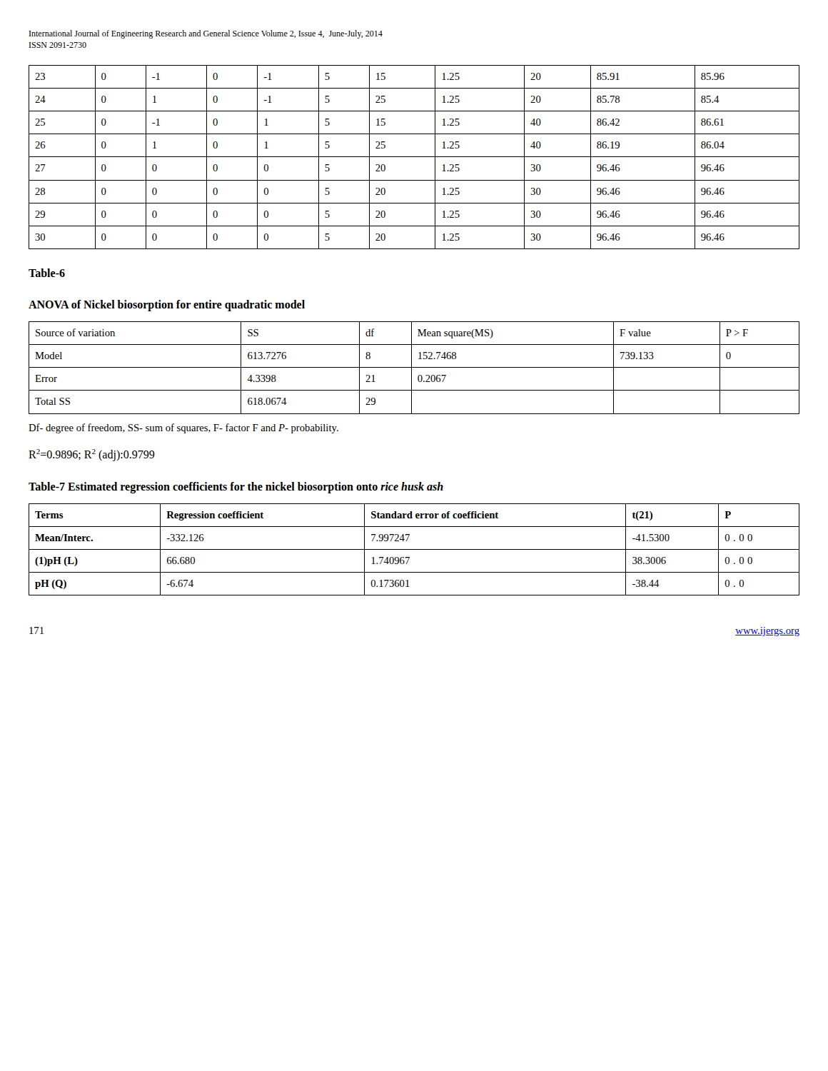International Journal of Engineering Research and General Science Volume 2, Issue 4, June-July, 2014
ISSN 2091-2730
| 23 | 0 | -1 | 0 | -1 | 5 | 15 | 1.25 | 20 | 85.91 | 85.96 |
| 24 | 0 | 1 | 0 | -1 | 5 | 25 | 1.25 | 20 | 85.78 | 85.4 |
| 25 | 0 | -1 | 0 | 1 | 5 | 15 | 1.25 | 40 | 86.42 | 86.61 |
| 26 | 0 | 1 | 0 | 1 | 5 | 25 | 1.25 | 40 | 86.19 | 86.04 |
| 27 | 0 | 0 | 0 | 0 | 5 | 20 | 1.25 | 30 | 96.46 | 96.46 |
| 28 | 0 | 0 | 0 | 0 | 5 | 20 | 1.25 | 30 | 96.46 | 96.46 |
| 29 | 0 | 0 | 0 | 0 | 5 | 20 | 1.25 | 30 | 96.46 | 96.46 |
| 30 | 0 | 0 | 0 | 0 | 5 | 20 | 1.25 | 30 | 96.46 | 96.46 |
Table-6
ANOVA of Nickel biosorption for entire quadratic model
| Source of variation | SS | df | Mean square(MS) | F value | P > F |
| Model | 613.7276 | 8 | 152.7468 | 739.133 | 0 |
| Error | 4.3398 | 21 | 0.2067 | | |
| Total SS | 618.0674 | 29 | | | |
Df- degree of freedom, SS- sum of squares, F- factor F and P- probability.
R2=0.9896; R2 (adj):0.9799
Table-7 Estimated regression coefficients for the nickel biosorption onto rice husk ash
| Terms | Regression coefficient | Standard error of coefficient | t(21) | P |
| Mean/Interc. | -332.126 | 7.997247 | -41.5300 | 0.00 |
| (1)pH (L) | 66.680 | 1.740967 | 38.3006 | 0.00 |
| pH (Q) | -6.674 | 0.173601 | -38.44 | 0.0 |
171 www.ijergs.org